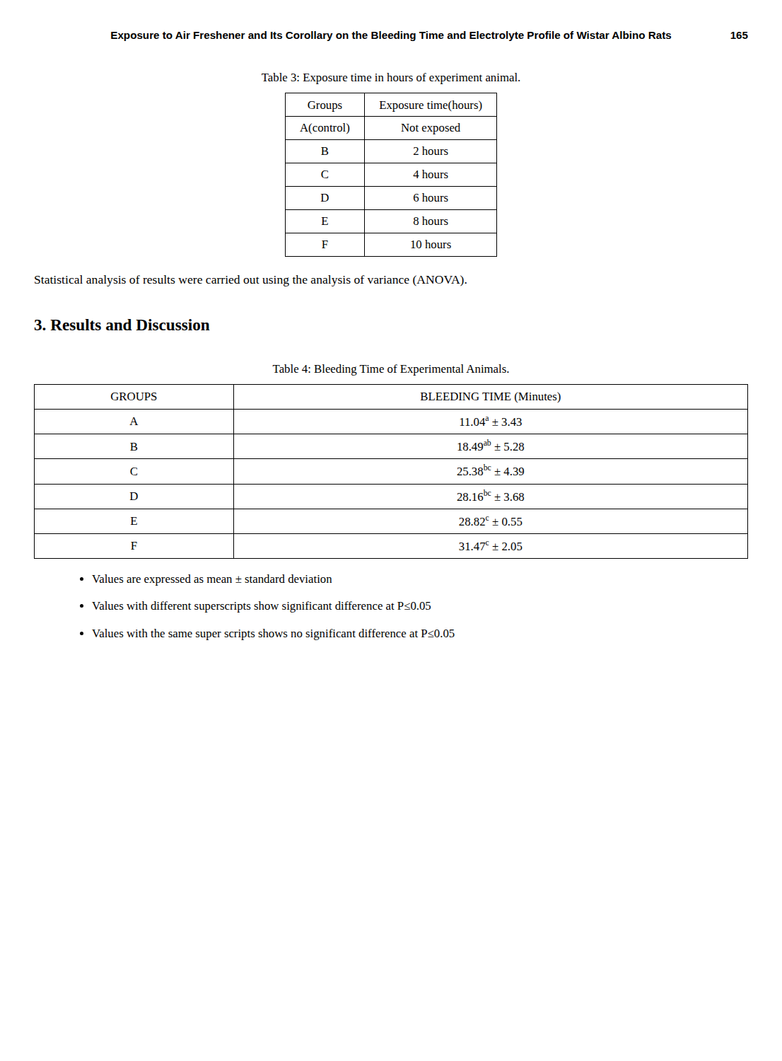Exposure to Air Freshener and Its Corollary on the Bleeding Time and Electrolyte Profile of Wistar Albino Rats 165
Table 3: Exposure time in hours of experiment animal.
| Groups | Exposure time(hours) |
| A(control) | Not exposed |
| B | 2 hours |
| C | 4 hours |
| D | 6 hours |
| E | 8 hours |
| F | 10 hours |
Statistical analysis of results were carried out using the analysis of variance (ANOVA).
3. Results and Discussion
Table 4: Bleeding Time of Experimental Animals.
| GROUPS | BLEEDING TIME (Minutes) |
| A | 11.04 a ± 3.43 |
| B | 18.49 ab ± 5.28 |
| C | 25.38 bc ± 4.39 |
| D | 28.16 bc ± 3.68 |
| E | 28.82 c ± 0.55 |
| F | 31.47 c ± 2.05 |
Values are expressed as mean ± standard deviation
Values with different superscripts show significant difference at P≤0.05
Values with the same super scripts shows no significant difference at P≤0.05